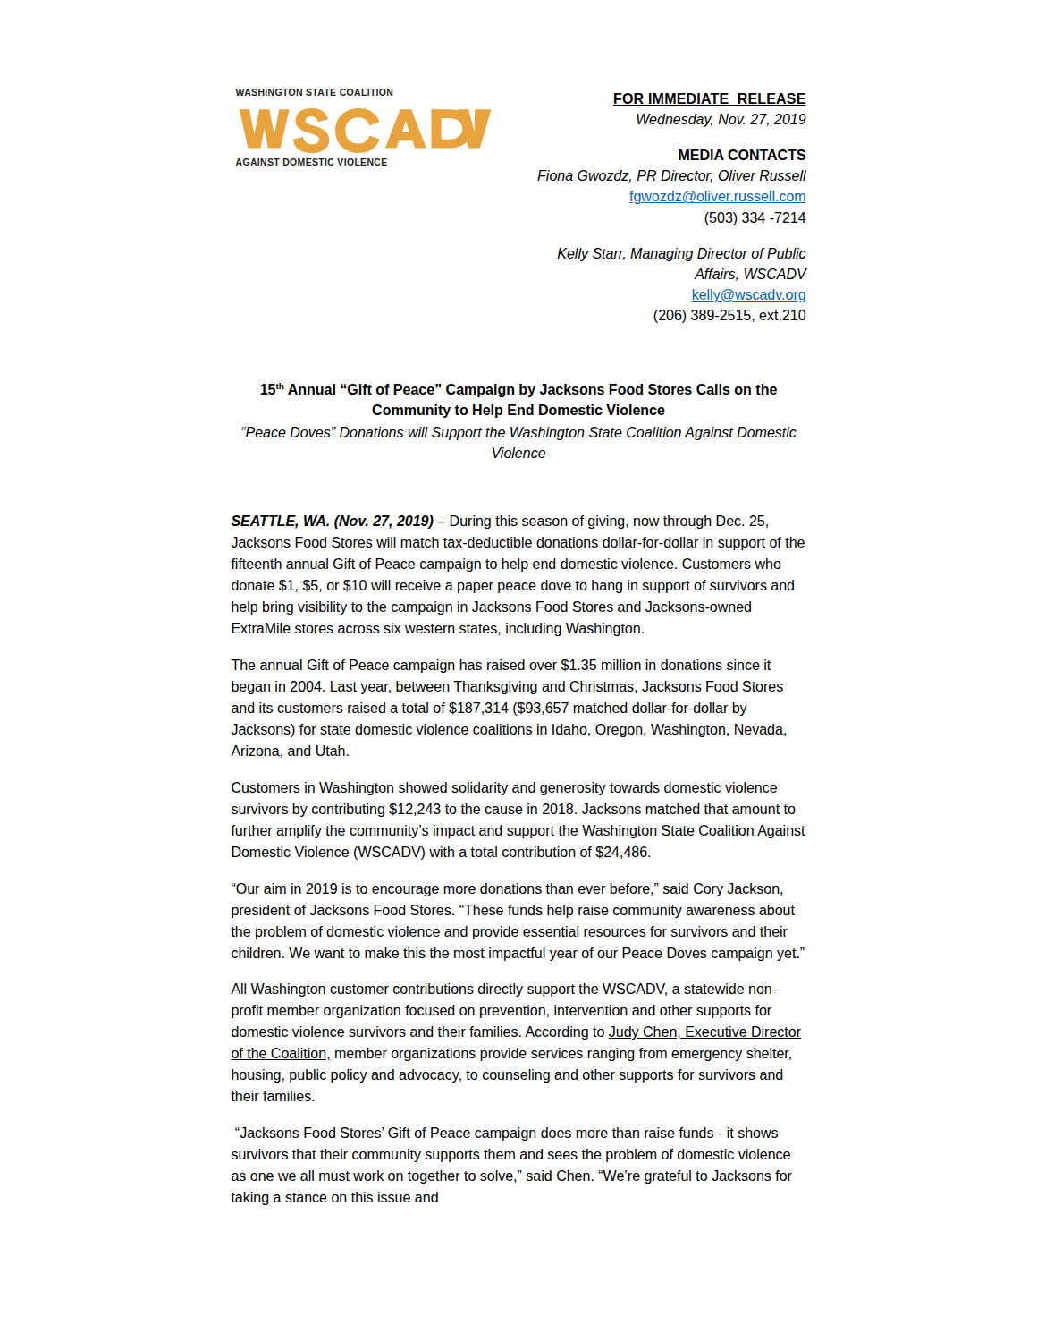WASHINGTON STATE COALITION AGAINST DOMESTIC VIOLENCE
FOR IMMEDIATE RELEASE
Wednesday, Nov. 27, 2019
MEDIA CONTACTS
Fiona Gwozdz, PR Director, Oliver Russell
fgwozdz@oliver.russell.com
(503) 334 -7214
Kelly Starr, Managing Director of Public Affairs, WSCADV
kelly@wscadv.org
(206) 389-2515, ext.210
15th Annual “Gift of Peace” Campaign by Jacksons Food Stores Calls on the Community to Help End Domestic Violence
“Peace Doves” Donations will Support the Washington State Coalition Against Domestic Violence
SEATTLE, WA. (Nov. 27, 2019) – During this season of giving, now through Dec. 25, Jacksons Food Stores will match tax-deductible donations dollar-for-dollar in support of the fifteenth annual Gift of Peace campaign to help end domestic violence. Customers who donate $1, $5, or $10 will receive a paper peace dove to hang in support of survivors and help bring visibility to the campaign in Jacksons Food Stores and Jacksons-owned ExtraMile stores across six western states, including Washington.
The annual Gift of Peace campaign has raised over $1.35 million in donations since it began in 2004. Last year, between Thanksgiving and Christmas, Jacksons Food Stores and its customers raised a total of $187,314 ($93,657 matched dollar-for-dollar by Jacksons) for state domestic violence coalitions in Idaho, Oregon, Washington, Nevada, Arizona, and Utah.
Customers in Washington showed solidarity and generosity towards domestic violence survivors by contributing $12,243 to the cause in 2018. Jacksons matched that amount to further amplify the community’s impact and support the Washington State Coalition Against Domestic Violence (WSCADV) with a total contribution of $24,486.
“Our aim in 2019 is to encourage more donations than ever before,” said Cory Jackson, president of Jacksons Food Stores. “These funds help raise community awareness about the problem of domestic violence and provide essential resources for survivors and their children. We want to make this the most impactful year of our Peace Doves campaign yet.”
All Washington customer contributions directly support the WSCADV, a statewide non-profit member organization focused on prevention, intervention and other supports for domestic violence survivors and their families. According to Judy Chen, Executive Director of the Coalition, member organizations provide services ranging from emergency shelter, housing, public policy and advocacy, to counseling and other supports for survivors and their families.
“Jacksons Food Stores’ Gift of Peace campaign does more than raise funds - it shows survivors that their community supports them and sees the problem of domestic violence as one we all must work on together to solve,” said Chen. “We’re grateful to Jacksons for taking a stance on this issue and